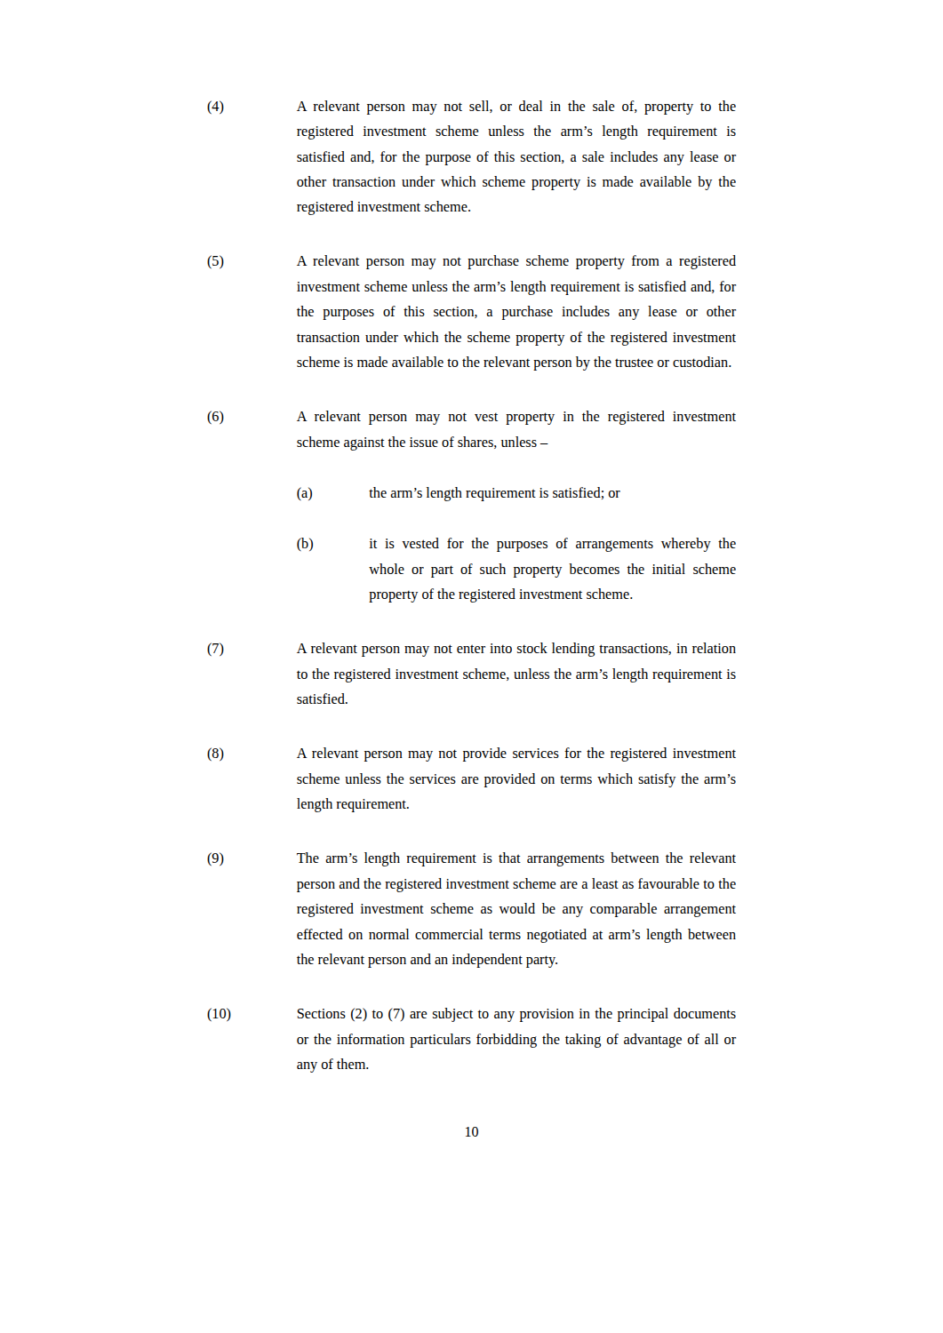(4) A relevant person may not sell, or deal in the sale of, property to the registered investment scheme unless the arm’s length requirement is satisfied and, for the purpose of this section, a sale includes any lease or other transaction under which scheme property is made available by the registered investment scheme.
(5) A relevant person may not purchase scheme property from a registered investment scheme unless the arm’s length requirement is satisfied and, for the purposes of this section, a purchase includes any lease or other transaction under which the scheme property of the registered investment scheme is made available to the relevant person by the trustee or custodian.
(6) A relevant person may not vest property in the registered investment scheme against the issue of shares, unless –
(a) the arm’s length requirement is satisfied; or
(b) it is vested for the purposes of arrangements whereby the whole or part of such property becomes the initial scheme property of the registered investment scheme.
(7) A relevant person may not enter into stock lending transactions, in relation to the registered investment scheme, unless the arm’s length requirement is satisfied.
(8) A relevant person may not provide services for the registered investment scheme unless the services are provided on terms which satisfy the arm’s length requirement.
(9) The arm’s length requirement is that arrangements between the relevant person and the registered investment scheme are a least as favourable to the registered investment scheme as would be any comparable arrangement effected on normal commercial terms negotiated at arm’s length between the relevant person and an independent party.
(10) Sections (2) to (7) are subject to any provision in the principal documents or the information particulars forbidding the taking of advantage of all or any of them.
10